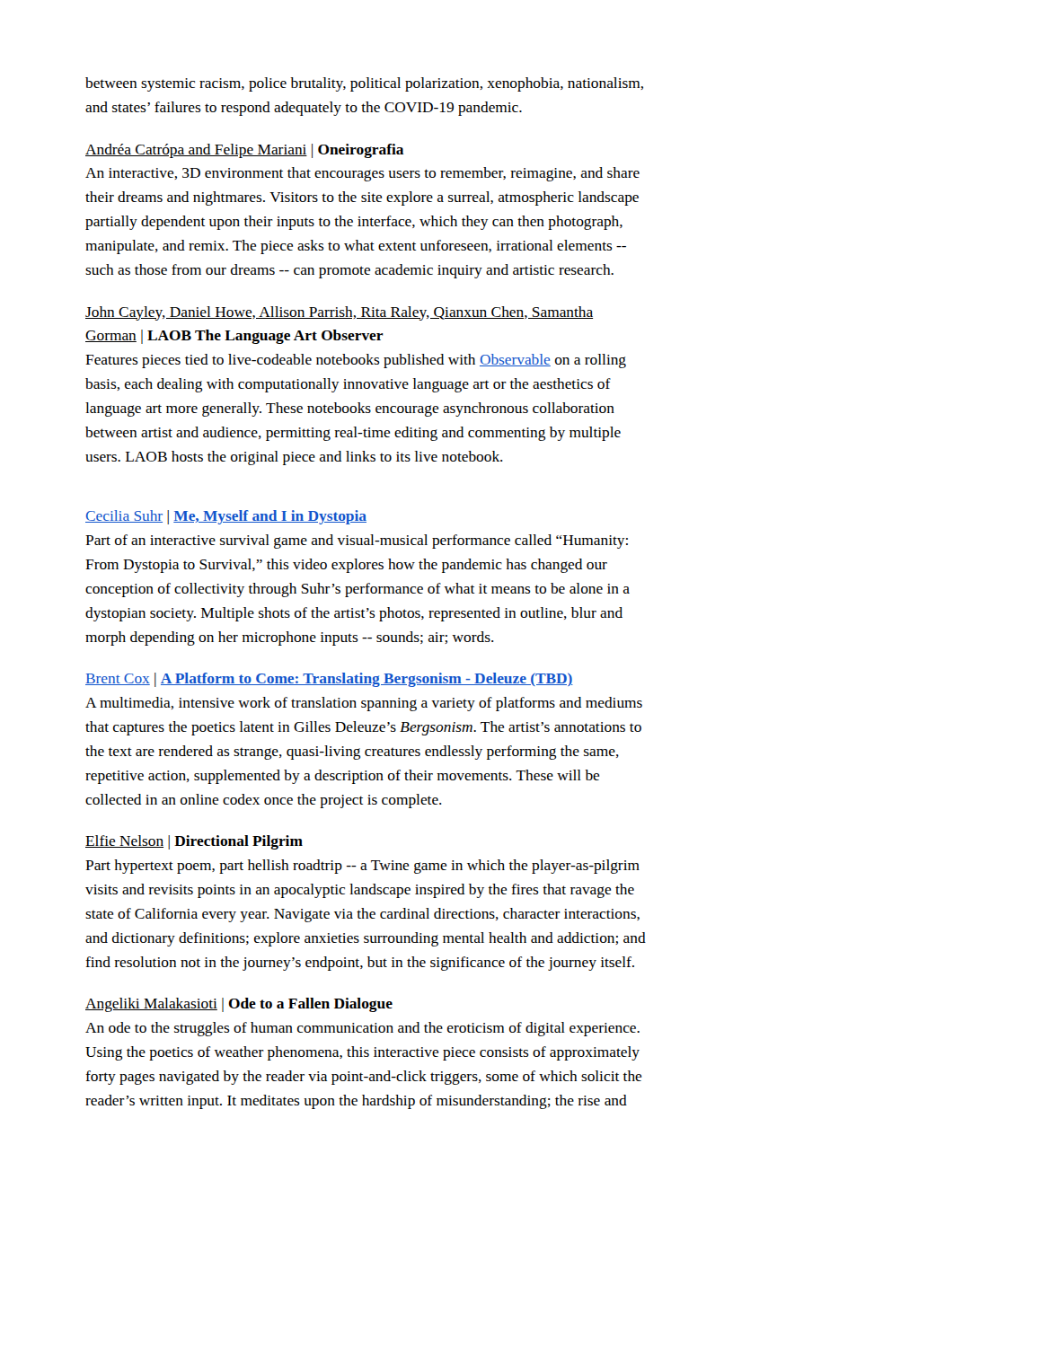between systemic racism, police brutality, political polarization, xenophobia, nationalism, and states’ failures to respond adequately to the COVID-19 pandemic.
Andréa Catrópa and Felipe Mariani | Oneirografia
An interactive, 3D environment that encourages users to remember, reimagine, and share their dreams and nightmares. Visitors to the site explore a surreal, atmospheric landscape partially dependent upon their inputs to the interface, which they can then photograph, manipulate, and remix. The piece asks to what extent unforeseen, irrational elements -- such as those from our dreams -- can promote academic inquiry and artistic research.
John Cayley, Daniel Howe, Allison Parrish, Rita Raley, Qianxun Chen, Samantha Gorman | LAOB The Language Art Observer
Features pieces tied to live-codeable notebooks published with Observable on a rolling basis, each dealing with computationally innovative language art or the aesthetics of language art more generally. These notebooks encourage asynchronous collaboration between artist and audience, permitting real-time editing and commenting by multiple users. LAOB hosts the original piece and links to its live notebook.
Cecilia Suhr | Me, Myself and I in Dystopia
Part of an interactive survival game and visual-musical performance called “Humanity: From Dystopia to Survival,” this video explores how the pandemic has changed our conception of collectivity through Suhr’s performance of what it means to be alone in a dystopian society. Multiple shots of the artist’s photos, represented in outline, blur and morph depending on her microphone inputs -- sounds; air; words.
Brent Cox | A Platform to Come: Translating Bergsonism - Deleuze (TBD)
A multimedia, intensive work of translation spanning a variety of platforms and mediums that captures the poetics latent in Gilles Deleuze’s Bergsonism. The artist’s annotations to the text are rendered as strange, quasi-living creatures endlessly performing the same, repetitive action, supplemented by a description of their movements. These will be collected in an online codex once the project is complete.
Elfie Nelson | Directional Pilgrim
Part hypertext poem, part hellish roadtrip -- a Twine game in which the player-as-pilgrim visits and revisits points in an apocalyptic landscape inspired by the fires that ravage the state of California every year. Navigate via the cardinal directions, character interactions, and dictionary definitions; explore anxieties surrounding mental health and addiction; and find resolution not in the journey’s endpoint, but in the significance of the journey itself.
Angeliki Malakasioti | Ode to a Fallen Dialogue
An ode to the struggles of human communication and the eroticism of digital experience. Using the poetics of weather phenomena, this interactive piece consists of approximately forty pages navigated by the reader via point-and-click triggers, some of which solicit the reader’s written input. It meditates upon the hardship of misunderstanding; the rise and